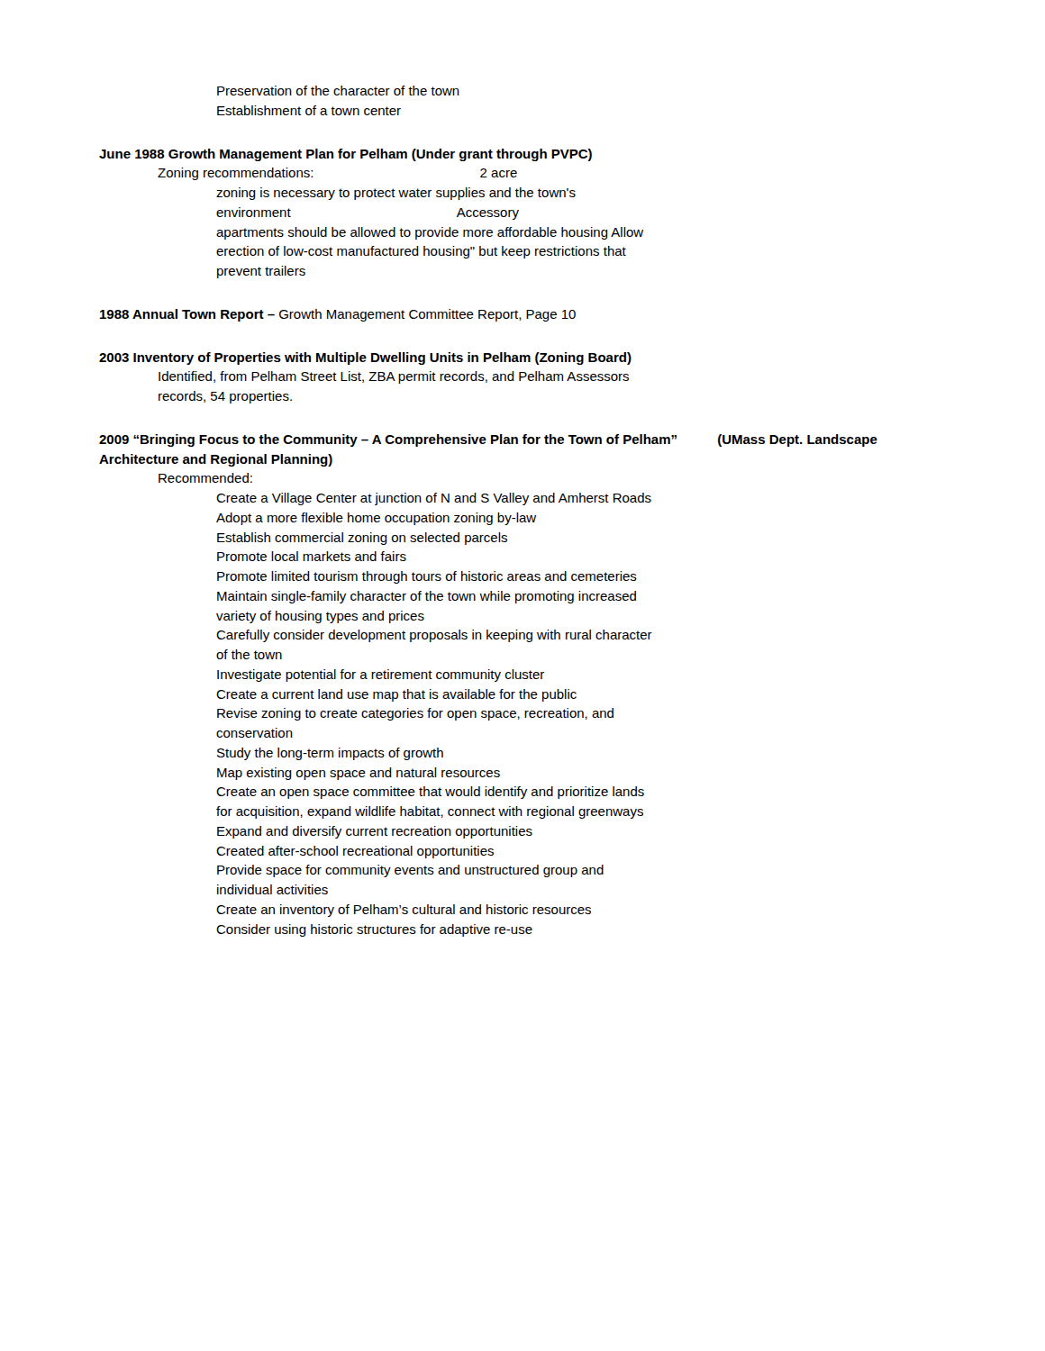Preservation of the character of the town
Establishment of a town center
June 1988 Growth Management Plan for Pelham (Under grant through PVPC)
Zoning recommendations: 2 acre
zoning is necessary to protect water supplies and the town's
environment Accessory
apartments should be allowed to provide more affordable housing Allow
erection of low-cost manufactured housing" but keep restrictions that
prevent trailers
1988 Annual Town Report – Growth Management Committee Report, Page 10
2003 Inventory of Properties with Multiple Dwelling Units in Pelham (Zoning Board)
Identified, from Pelham Street List, ZBA permit records, and Pelham Assessors
records, 54 properties.
2009 “Bringing Focus to the Community – A Comprehensive Plan for the Town of Pelham” (UMass Dept. Landscape Architecture and Regional Planning)
Recommended:
Create a Village Center at junction of N and S Valley and Amherst Roads
Adopt a more flexible home occupation zoning by-law
Establish commercial zoning on selected parcels
Promote local markets and fairs
Promote limited tourism through tours of historic areas and cemeteries
Maintain single-family character of the town while promoting increased
variety of housing types and prices
Carefully consider development proposals in keeping with rural character
of the town
Investigate potential for a retirement community cluster
Create a current land use map that is available for the public
Revise zoning to create categories for open space, recreation, and
conservation
Study the long-term impacts of growth
Map existing open space and natural resources
Create an open space committee that would identify and prioritize lands
for acquisition, expand wildlife habitat, connect with regional greenways
Expand and diversify current recreation opportunities
Created after-school recreational opportunities
Provide space for community events and unstructured group and
individual activities
Create an inventory of Pelham’s cultural and historic resources
Consider using historic structures for adaptive re-use